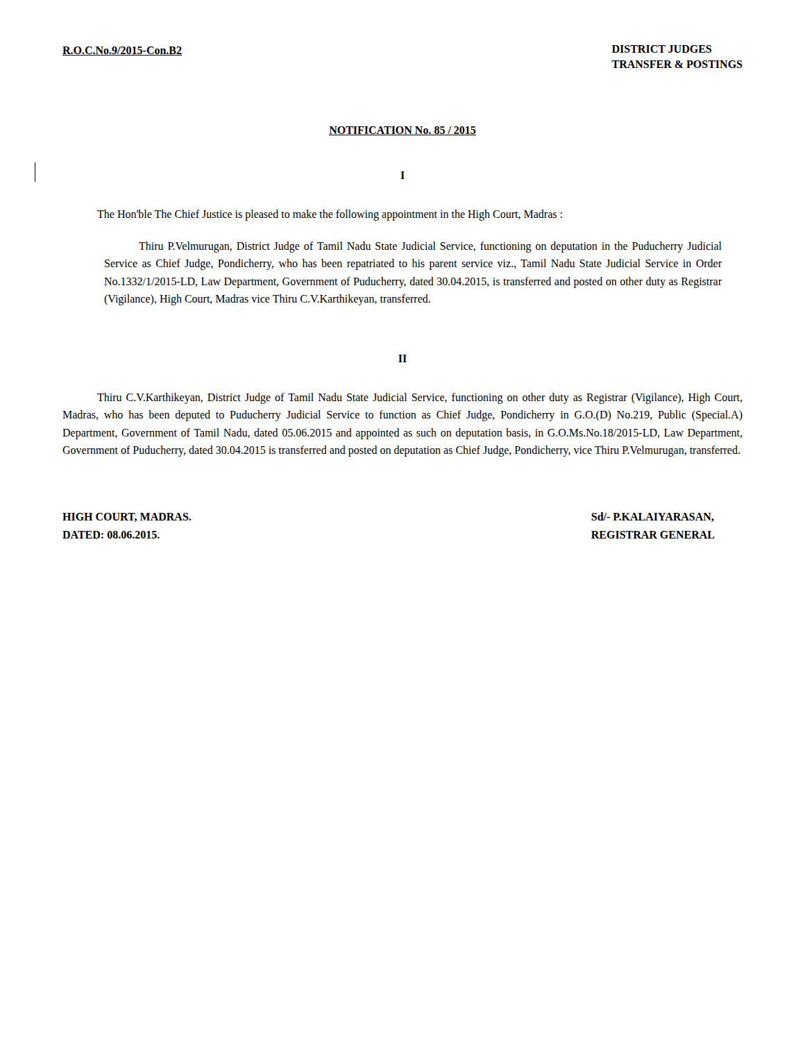R.O.C.No.9/2015-Con.B2
DISTRICT JUDGES
TRANSFER & POSTINGS
NOTIFICATION No. 85 / 2015
I
The Hon'ble The Chief Justice is pleased to make the following appointment in the High Court, Madras :
Thiru P.Velmurugan, District Judge of Tamil Nadu State Judicial Service, functioning on deputation in the Puducherry Judicial Service as Chief Judge, Pondicherry, who has been repatriated to his parent service viz., Tamil Nadu State Judicial Service in Order No.1332/1/2015-LD, Law Department, Government of Puducherry, dated 30.04.2015, is transferred and posted on other duty as Registrar (Vigilance), High Court, Madras vice Thiru C.V.Karthikeyan, transferred.
II
Thiru C.V.Karthikeyan, District Judge of Tamil Nadu State Judicial Service, functioning on other duty as Registrar (Vigilance), High Court, Madras, who has been deputed to Puducherry Judicial Service to function as Chief Judge, Pondicherry in G.O.(D) No.219, Public (Special.A) Department, Government of Tamil Nadu, dated 05.06.2015 and appointed as such on deputation basis, in G.O.Ms.No.18/2015-LD, Law Department, Government of Puducherry, dated 30.04.2015 is transferred and posted on deputation as Chief Judge, Pondicherry, vice Thiru P.Velmurugan, transferred.
HIGH COURT, MADRAS.
DATED: 08.06.2015.
Sd/- P.KALAIYARASAN,
REGISTRAR GENERAL